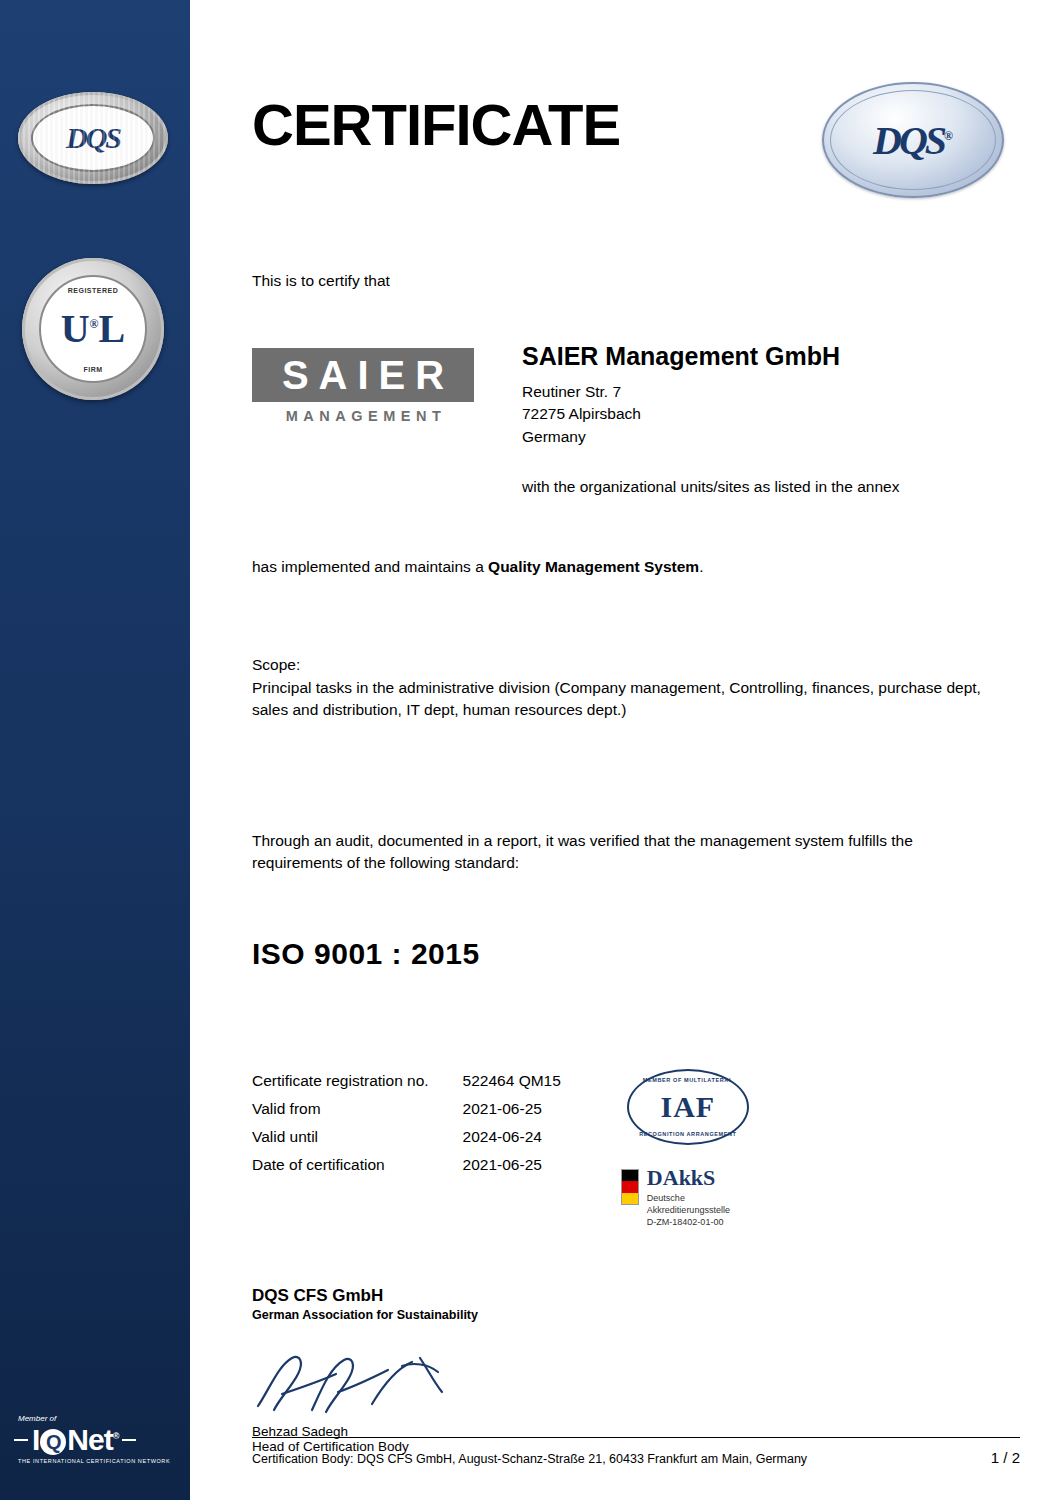DQS
REGISTERED
U®L
FIRM
Member of
IQNet®
THE INTERNATIONAL CERTIFICATION NETWORK
CERTIFICATE
DQS®
This is to certify that
SAIER
MANAGEMENT
SAIER Management GmbH
Reutiner Str. 7
72275 Alpirsbach
Germany
with the organizational units/sites as listed in the annex
has implemented and maintains a Quality Management System.
Scope:
Principal tasks in the administrative division (Company management, Controlling, finances, purchase dept, sales and distribution, IT dept, human resources dept.)
Through an audit, documented in a report, it was verified that the management system fulfills the requirements of the following standard:
ISO 9001 : 2015
| Certificate registration no. | 522464 QM15 |
| Valid from | 2021-06-25 |
| Valid until | 2024-06-24 |
| Date of certification | 2021-06-25 |
MEMBER OF MULTILATERAL
IAF
RECOGNITION ARRANGEMENT
DAkkS
Deutsche
Akkreditierungsstelle
D-ZM-18402-01-00
DQS CFS GmbH
German Association for Sustainability
Behzad Sadegh
Head of Certification Body
Certification Body: DQS CFS GmbH, August-Schanz-Straße 21, 60433 Frankfurt am Main, Germany
1 / 2